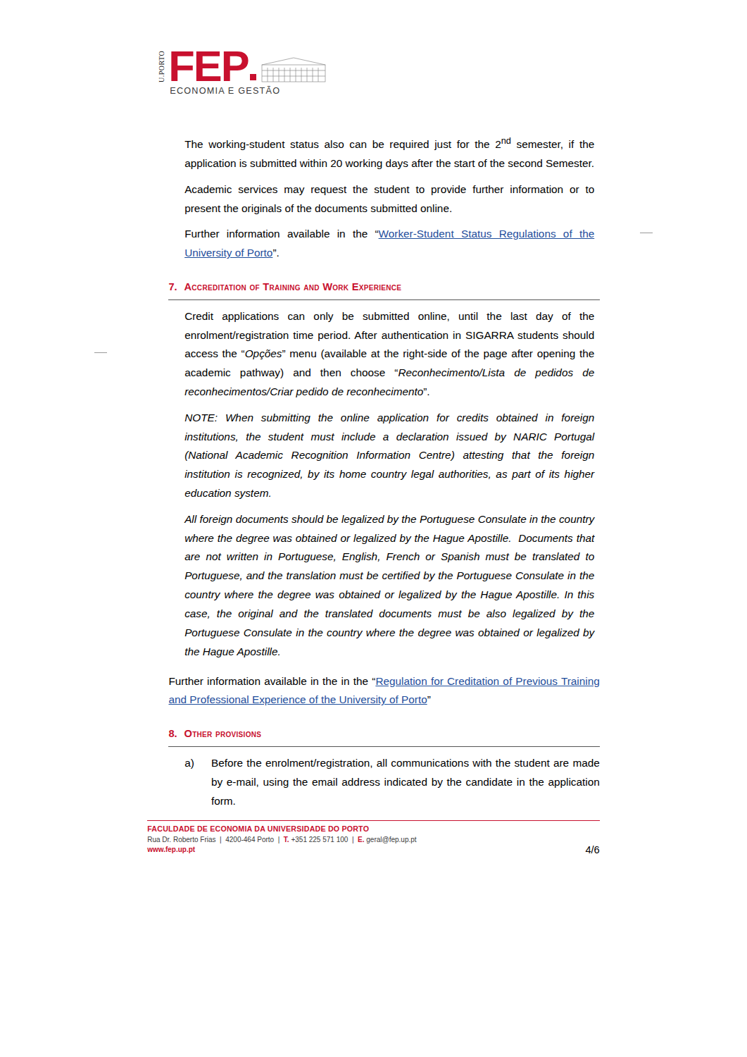U.PORTO
FEP
ECONOMIA E GESTÃO
The working-student status also can be required just for the 2nd semester, if the application is submitted within 20 working days after the start of the second Semester.
Academic services may request the student to provide further information or to present the originals of the documents submitted online.
Further information available in the “Worker-Student Status Regulations of the University of Porto”.
7. Accreditation of Training and Work Experience
Credit applications can only be submitted online, until the last day of the enrolment/registration time period. After authentication in SIGARRA students should access the “Opções” menu (available at the right-side of the page after opening the academic pathway) and then choose “Reconhecimento/Lista de pedidos de reconhecimentos/Criar pedido de reconhecimento”.
NOTE: When submitting the online application for credits obtained in foreign institutions, the student must include a declaration issued by NARIC Portugal (National Academic Recognition Information Centre) attesting that the foreign institution is recognized, by its home country legal authorities, as part of its higher education system.
All foreign documents should be legalized by the Portuguese Consulate in the country where the degree was obtained or legalized by the Hague Apostille. Documents that are not written in Portuguese, English, French or Spanish must be translated to Portuguese, and the translation must be certified by the Portuguese Consulate in the country where the degree was obtained or legalized by the Hague Apostille. In this case, the original and the translated documents must be also legalized by the Portuguese Consulate in the country where the degree was obtained or legalized by the Hague Apostille.
Further information available in the in the “Regulation for Creditation of Previous Training and Professional Experience of the University of Porto”
8. Other provisions
Before the enrolment/registration, all communications with the student are made by e-mail, using the email address indicated by the candidate in the application form.
FACULDADE DE ECONOMIA DA UNIVERSIDADE DO PORTO
Rua Dr. Roberto Frias | 4200-464 Porto | T. +351 225 571 100 | E. geral@fep.up.pt
www.fep.up.pt
4/6